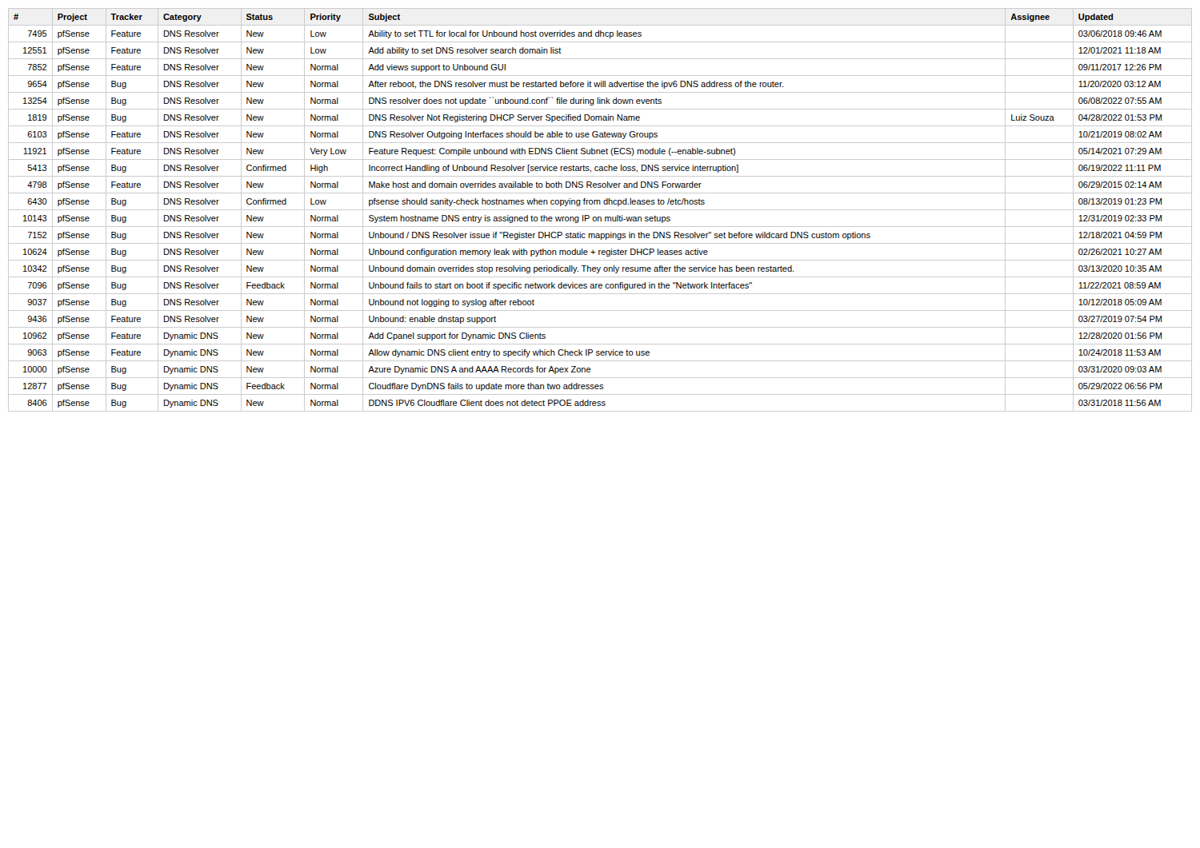| # | Project | Tracker | Category | Status | Priority | Subject | Assignee | Updated |
| --- | --- | --- | --- | --- | --- | --- | --- | --- |
| 7495 | pfSense | Feature | DNS Resolver | New | Low | Ability to set TTL for local for Unbound host overrides and dhcp leases | | 03/06/2018 09:46 AM |
| 12551 | pfSense | Feature | DNS Resolver | New | Low | Add ability to set DNS resolver search domain list | | 12/01/2021 11:18 AM |
| 7852 | pfSense | Feature | DNS Resolver | New | Normal | Add views support to Unbound GUI | | 09/11/2017 12:26 PM |
| 9654 | pfSense | Bug | DNS Resolver | New | Normal | After reboot, the DNS resolver must be restarted before it will advertise the ipv6 DNS address of the router. | | 11/20/2020 03:12 AM |
| 13254 | pfSense | Bug | DNS Resolver | New | Normal | DNS resolver does not update ``unbound.conf`` file during link down events | | 06/08/2022 07:55 AM |
| 1819 | pfSense | Bug | DNS Resolver | New | Normal | DNS Resolver Not Registering DHCP Server Specified Domain Name | Luiz Souza | 04/28/2022 01:53 PM |
| 6103 | pfSense | Feature | DNS Resolver | New | Normal | DNS Resolver Outgoing Interfaces should be able to use Gateway Groups | | 10/21/2019 08:02 AM |
| 11921 | pfSense | Feature | DNS Resolver | New | Very Low | Feature Request: Compile unbound with EDNS Client Subnet (ECS) module (--enable-subnet) | | 05/14/2021 07:29 AM |
| 5413 | pfSense | Bug | DNS Resolver | Confirmed | High | Incorrect Handling of Unbound Resolver [service restarts, cache loss, DNS service interruption] | | 06/19/2022 11:11 PM |
| 4798 | pfSense | Feature | DNS Resolver | New | Normal | Make host and domain overrides available to both DNS Resolver and DNS Forwarder | | 06/29/2015 02:14 AM |
| 6430 | pfSense | Bug | DNS Resolver | Confirmed | Low | pfsense should sanity-check hostnames when copying from dhcpd.leases to /etc/hosts | | 08/13/2019 01:23 PM |
| 10143 | pfSense | Bug | DNS Resolver | New | Normal | System hostname DNS entry is assigned to the wrong IP on multi-wan setups | | 12/31/2019 02:33 PM |
| 7152 | pfSense | Bug | DNS Resolver | New | Normal | Unbound / DNS Resolver issue if "Register DHCP static mappings in the DNS Resolver" set before wildcard DNS custom options | | 12/18/2021 04:59 PM |
| 10624 | pfSense | Bug | DNS Resolver | New | Normal | Unbound configuration memory leak with python module + register DHCP leases active | | 02/26/2021 10:27 AM |
| 10342 | pfSense | Bug | DNS Resolver | New | Normal | Unbound domain overrides stop resolving periodically. They only resume after the service has been restarted. | | 03/13/2020 10:35 AM |
| 7096 | pfSense | Bug | DNS Resolver | Feedback | Normal | Unbound fails to start on boot if specific network devices are configured in the "Network Interfaces" | | 11/22/2021 08:59 AM |
| 9037 | pfSense | Bug | DNS Resolver | New | Normal | Unbound not logging to syslog after reboot | | 10/12/2018 05:09 AM |
| 9436 | pfSense | Feature | DNS Resolver | New | Normal | Unbound: enable dnstap support | | 03/27/2019 07:54 PM |
| 10962 | pfSense | Feature | Dynamic DNS | New | Normal | Add Cpanel support for Dynamic DNS Clients | | 12/28/2020 01:56 PM |
| 9063 | pfSense | Feature | Dynamic DNS | New | Normal | Allow dynamic DNS client entry to specify which Check IP service to use | | 10/24/2018 11:53 AM |
| 10000 | pfSense | Bug | Dynamic DNS | New | Normal | Azure Dynamic DNS A and AAAA Records for Apex Zone | | 03/31/2020 09:03 AM |
| 12877 | pfSense | Bug | Dynamic DNS | Feedback | Normal | Cloudflare DynDNS fails to update more than two addresses | | 05/29/2022 06:56 PM |
| 8406 | pfSense | Bug | Dynamic DNS | New | Normal | DDNS IPV6 Cloudflare Client does not detect PPOE address | | 03/31/2018 11:56 AM |